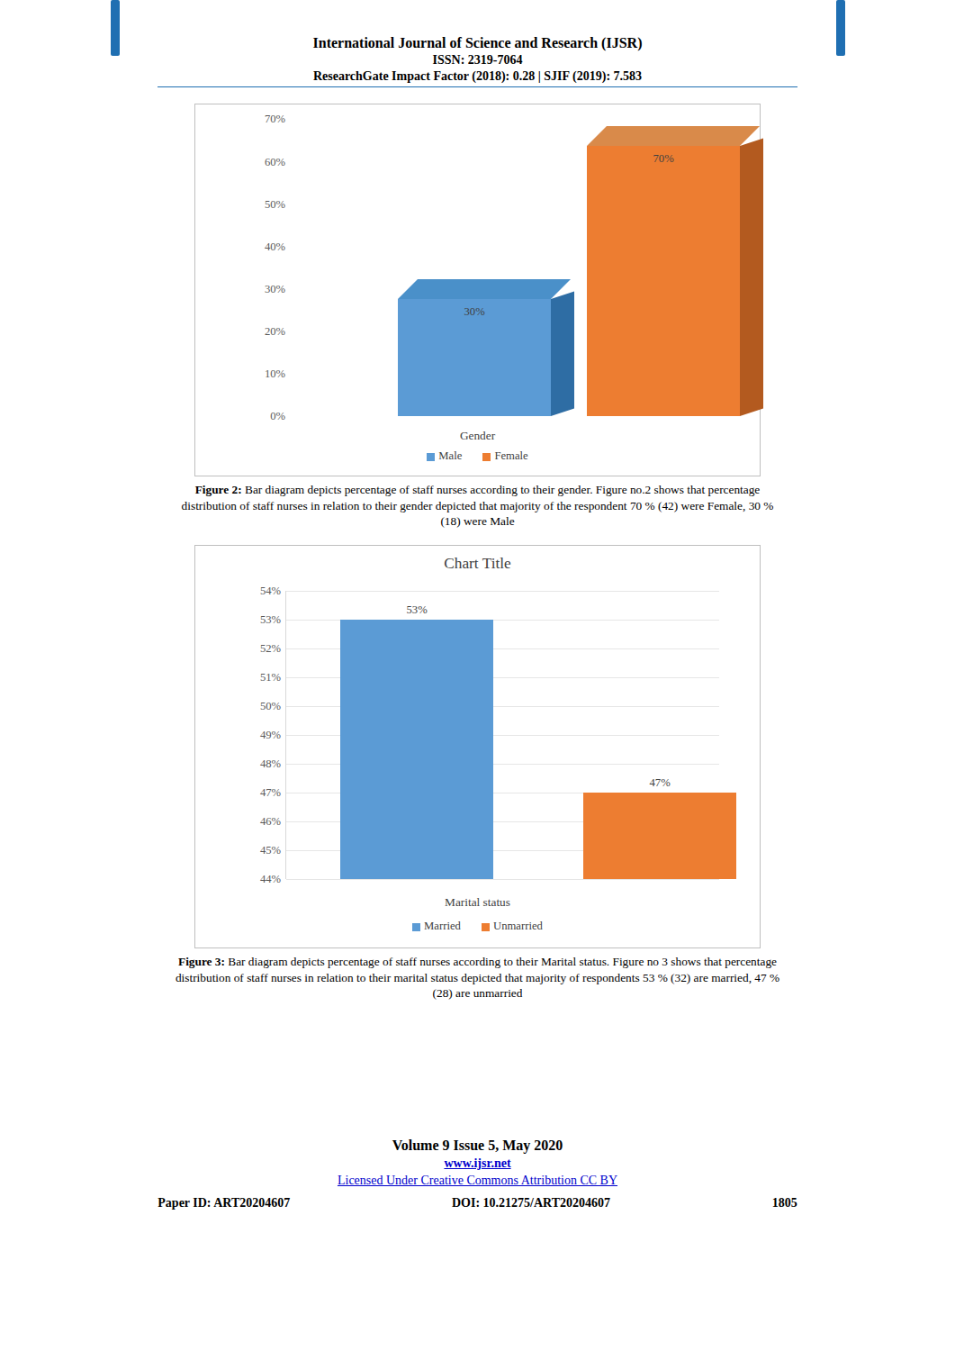International Journal of Science and Research (IJSR)
ISSN: 2319-7064
ResearchGate Impact Factor (2018): 0.28 | SJIF (2019): 7.583
70%
60%
50%
40%
30%
20%
10%
0%
30%
70%
Gender
Male Female
Figure 2: Bar diagram depicts percentage of staff nurses according to their gender. Figure no.2 shows that percentage distribution of staff nurses in relation to their gender depicted that majority of the respondent 70 % (42) were Female, 30 % (18) were Male
Chart Title
54%
53%
52%
51%
50%
49%
48%
47%
46%
45%
44%
53%
47%
Marital status
Married Unmarried
Figure 3: Bar diagram depicts percentage of staff nurses according to their Marital status. Figure no 3 shows that percentage distribution of staff nurses in relation to their marital status depicted that majority of respondents 53 % (32) are married, 47 % (28) are unmarried
Volume 9 Issue 5, May 2020
www.ijsr.net
Licensed Under Creative Commons Attribution CC BY
Paper ID: ART20204607
DOI: 10.21275/ART20204607
1805